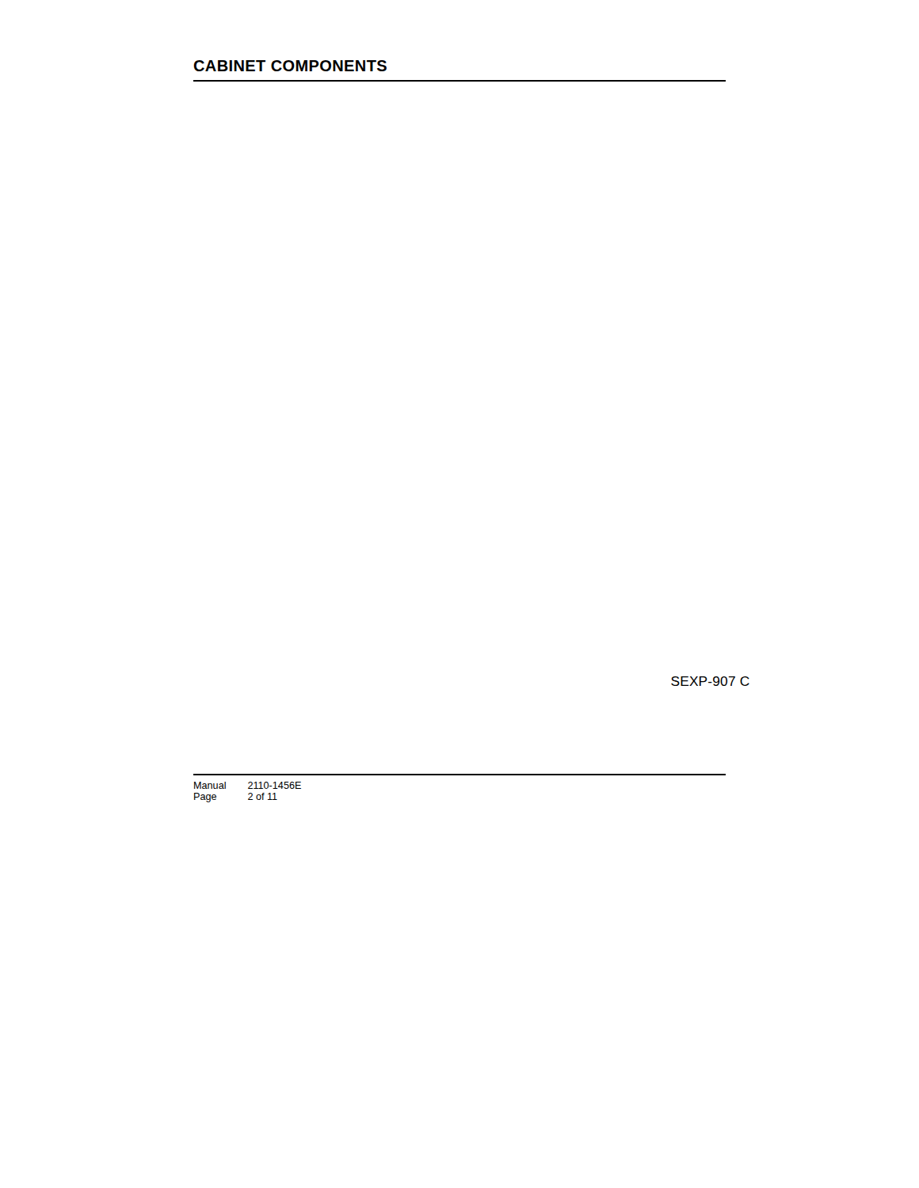CABINET COMPONENTS
SEXP-907 C
Callout numbers shown on the drawing: 1, 2, 3, 4, 5, 6, 7, 8, 9, 10, 11, 12, 13, 14, 15, 17, 18, 19, 20, 21, 22, 23, 24, 25, 26, 27, 28, 29, 30, 31, 32, 33.
| Manual | 2110-1456E |
| Page | 2 of 11 |